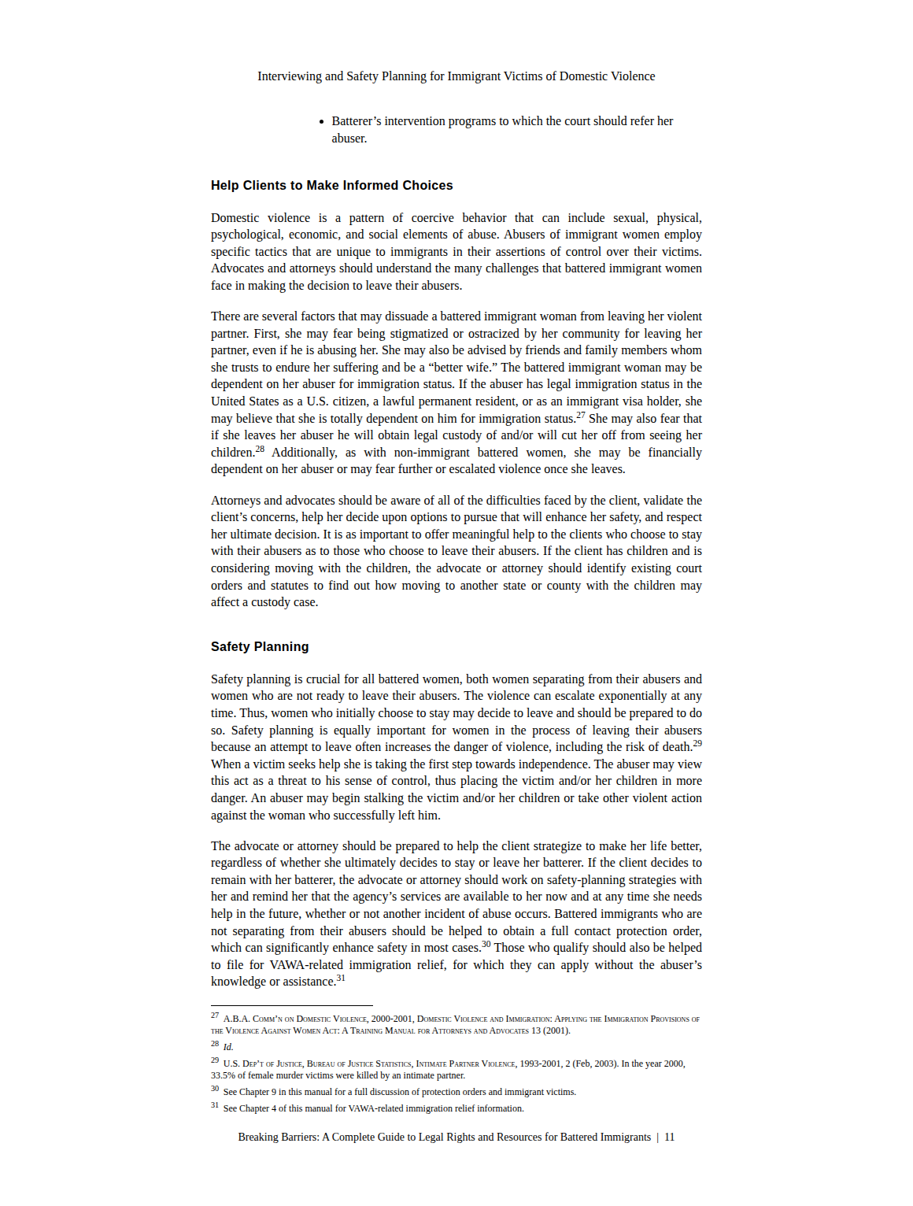Interviewing and Safety Planning for Immigrant Victims of Domestic Violence
Batterer’s intervention programs to which the court should refer her abuser.
Help Clients to Make Informed Choices
Domestic violence is a pattern of coercive behavior that can include sexual, physical, psychological, economic, and social elements of abuse. Abusers of immigrant women employ specific tactics that are unique to immigrants in their assertions of control over their victims. Advocates and attorneys should understand the many challenges that battered immigrant women face in making the decision to leave their abusers.
There are several factors that may dissuade a battered immigrant woman from leaving her violent partner. First, she may fear being stigmatized or ostracized by her community for leaving her partner, even if he is abusing her. She may also be advised by friends and family members whom she trusts to endure her suffering and be a “better wife.” The battered immigrant woman may be dependent on her abuser for immigration status. If the abuser has legal immigration status in the United States as a U.S. citizen, a lawful permanent resident, or as an immigrant visa holder, she may believe that she is totally dependent on him for immigration status.27 She may also fear that if she leaves her abuser he will obtain legal custody of and/or will cut her off from seeing her children.28 Additionally, as with non-immigrant battered women, she may be financially dependent on her abuser or may fear further or escalated violence once she leaves.
Attorneys and advocates should be aware of all of the difficulties faced by the client, validate the client’s concerns, help her decide upon options to pursue that will enhance her safety, and respect her ultimate decision. It is as important to offer meaningful help to the clients who choose to stay with their abusers as to those who choose to leave their abusers. If the client has children and is considering moving with the children, the advocate or attorney should identify existing court orders and statutes to find out how moving to another state or county with the children may affect a custody case.
Safety Planning
Safety planning is crucial for all battered women, both women separating from their abusers and women who are not ready to leave their abusers. The violence can escalate exponentially at any time. Thus, women who initially choose to stay may decide to leave and should be prepared to do so. Safety planning is equally important for women in the process of leaving their abusers because an attempt to leave often increases the danger of violence, including the risk of death.29 When a victim seeks help she is taking the first step towards independence. The abuser may view this act as a threat to his sense of control, thus placing the victim and/or her children in more danger. An abuser may begin stalking the victim and/or her children or take other violent action against the woman who successfully left him.
The advocate or attorney should be prepared to help the client strategize to make her life better, regardless of whether she ultimately decides to stay or leave her batterer. If the client decides to remain with her batterer, the advocate or attorney should work on safety-planning strategies with her and remind her that the agency’s services are available to her now and at any time she needs help in the future, whether or not another incident of abuse occurs. Battered immigrants who are not separating from their abusers should be helped to obtain a full contact protection order, which can significantly enhance safety in most cases.30 Those who qualify should also be helped to file for VAWA-related immigration relief, for which they can apply without the abuser’s knowledge or assistance.31
27 A.B.A. Comm’n on Domestic Violence, 2000-2001, Domestic Violence and Immigration: Applying the Immigration Provisions of the Violence Against Women Act: A Training Manual for Attorneys and Advocates 13 (2001).
28 Id.
29 U.S. Dep’t of Justice, Bureau of Justice Statistics, Intimate Partner Violence, 1993-2001, 2 (Feb, 2003). In the year 2000, 33.5% of female murder victims were killed by an intimate partner.
30 See Chapter 9 in this manual for a full discussion of protection orders and immigrant victims.
31 See Chapter 4 of this manual for VAWA-related immigration relief information.
Breaking Barriers: A Complete Guide to Legal Rights and Resources for Battered Immigrants|11